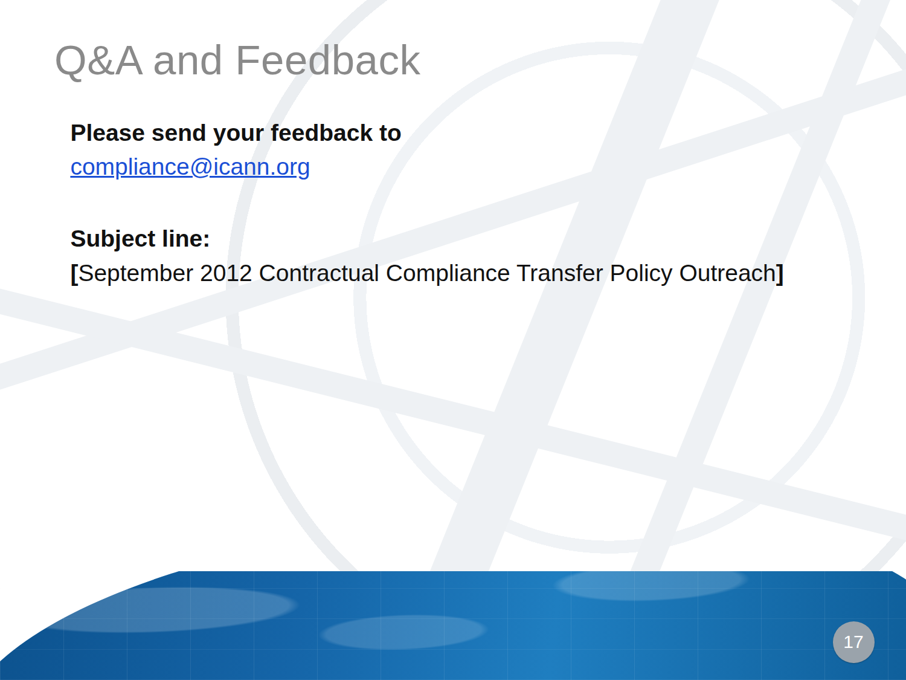Q&A and Feedback
Please send your feedback to
compliance@icann.org
Subject line: [September 2012 Contractual Compliance Transfer Policy Outreach]
17